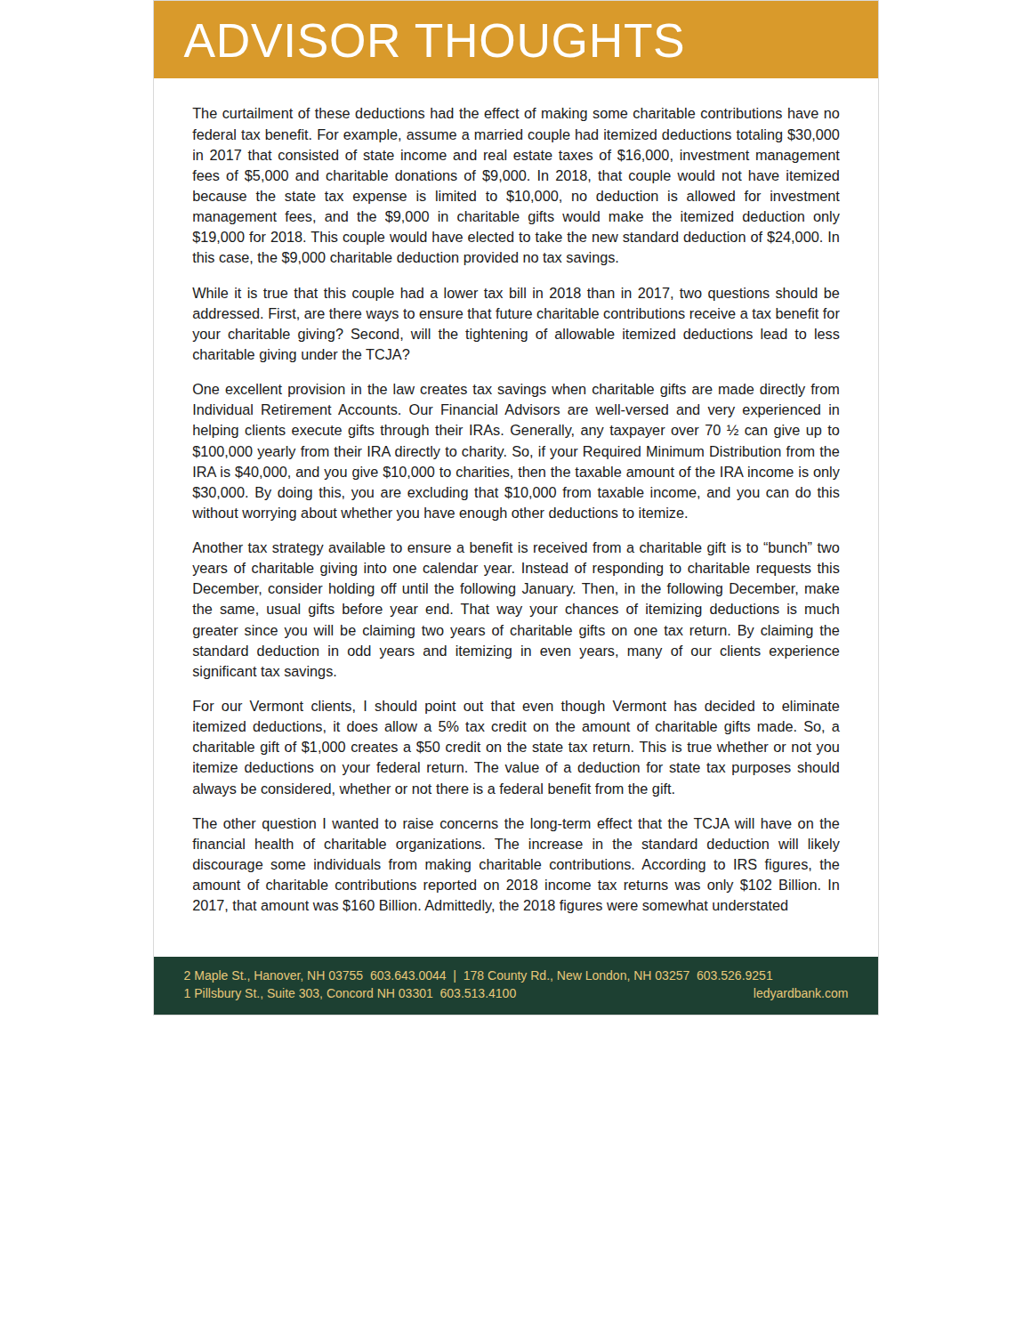ADVISOR THOUGHTS
The curtailment of these deductions had the effect of making some charitable contributions have no federal tax benefit. For example, assume a married couple had itemized deductions totaling $30,000 in 2017 that consisted of state income and real estate taxes of $16,000, investment management fees of $5,000 and charitable donations of $9,000. In 2018, that couple would not have itemized because the state tax expense is limited to $10,000, no deduction is allowed for investment management fees, and the $9,000 in charitable gifts would make the itemized deduction only $19,000 for 2018. This couple would have elected to take the new standard deduction of $24,000. In this case, the $9,000 charitable deduction provided no tax savings.
While it is true that this couple had a lower tax bill in 2018 than in 2017, two questions should be addressed. First, are there ways to ensure that future charitable contributions receive a tax benefit for your charitable giving? Second, will the tightening of allowable itemized deductions lead to less charitable giving under the TCJA?
One excellent provision in the law creates tax savings when charitable gifts are made directly from Individual Retirement Accounts. Our Financial Advisors are well-versed and very experienced in helping clients execute gifts through their IRAs. Generally, any taxpayer over 70 ½ can give up to $100,000 yearly from their IRA directly to charity. So, if your Required Minimum Distribution from the IRA is $40,000, and you give $10,000 to charities, then the taxable amount of the IRA income is only $30,000. By doing this, you are excluding that $10,000 from taxable income, and you can do this without worrying about whether you have enough other deductions to itemize.
Another tax strategy available to ensure a benefit is received from a charitable gift is to “bunch” two years of charitable giving into one calendar year. Instead of responding to charitable requests this December, consider holding off until the following January. Then, in the following December, make the same, usual gifts before year end. That way your chances of itemizing deductions is much greater since you will be claiming two years of charitable gifts on one tax return. By claiming the standard deduction in odd years and itemizing in even years, many of our clients experience significant tax savings.
For our Vermont clients, I should point out that even though Vermont has decided to eliminate itemized deductions, it does allow a 5% tax credit on the amount of charitable gifts made. So, a charitable gift of $1,000 creates a $50 credit on the state tax return. This is true whether or not you itemize deductions on your federal return. The value of a deduction for state tax purposes should always be considered, whether or not there is a federal benefit from the gift.
The other question I wanted to raise concerns the long-term effect that the TCJA will have on the financial health of charitable organizations. The increase in the standard deduction will likely discourage some individuals from making charitable contributions. According to IRS figures, the amount of charitable contributions reported on 2018 income tax returns was only $102 Billion. In 2017, that amount was $160 Billion. Admittedly, the 2018 figures were somewhat understated
2 Maple St., Hanover, NH 03755 603.643.0044 | 178 County Rd., New London, NH 03257 603.526.9251
1 Pillsbury St., Suite 303, Concord NH 03301 603.513.4100 ledyardbank.com